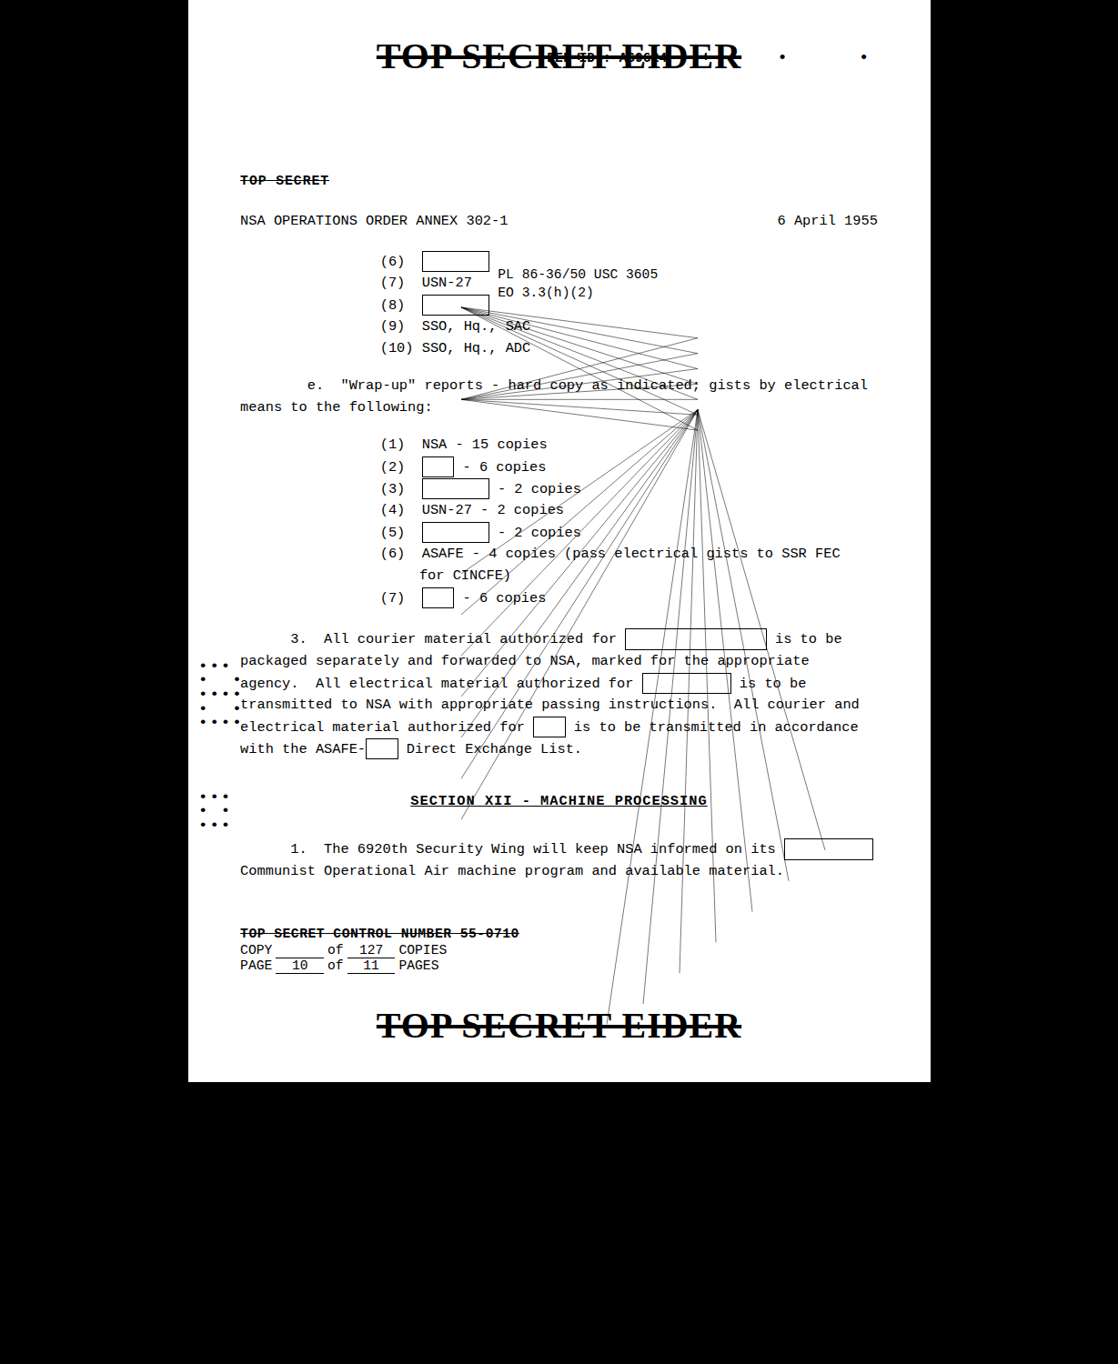TOP SECRET EIDER REF ID : A69624
• •
TOP SECRET
NSA OPERATIONS ORDER ANNEX 302-1 6 April 1955
PL 86-36/50 USC 3605
EO 3.3(h)(2)
(6)
(7) USN-27
(8)
(9) SSO, Hq., SAC
(10) SSO, Hq., ADC
e. "Wrap-up" reports - hard copy as indicated; gists by electrical means to the following:
(1) NSA - 15 copies
(2) - 6 copies
(3) - 2 copies
(4) USN-27 - 2 copies
(5) - 2 copies
(6) ASAFE - 4 copies (pass electrical gists to SSR FEC
for CINCFE)
(7) - 6 copies
3. All courier material authorized for is to be packaged separately and forwarded to NSA, marked for the appropriate agency. All electrical material authorized for is to be transmitted to NSA with appropriate passing instructions. All courier and electrical material authorized for is to be transmitted in accordance with the ASAFE- Direct Exchange List.
SECTION XII - MACHINE PROCESSING
1. The 6920th Security Wing will keep NSA informed on its Communist Operational Air machine program and available material.
TOP SECRET CONTROL NUMBER 55-0710
| COPY | | of | 127 | COPIES |
| PAGE | 10 | of | 11 | PAGES |
TOP SECRET EIDER
•••
• •
••••
• •
••••
•••
• •
•••